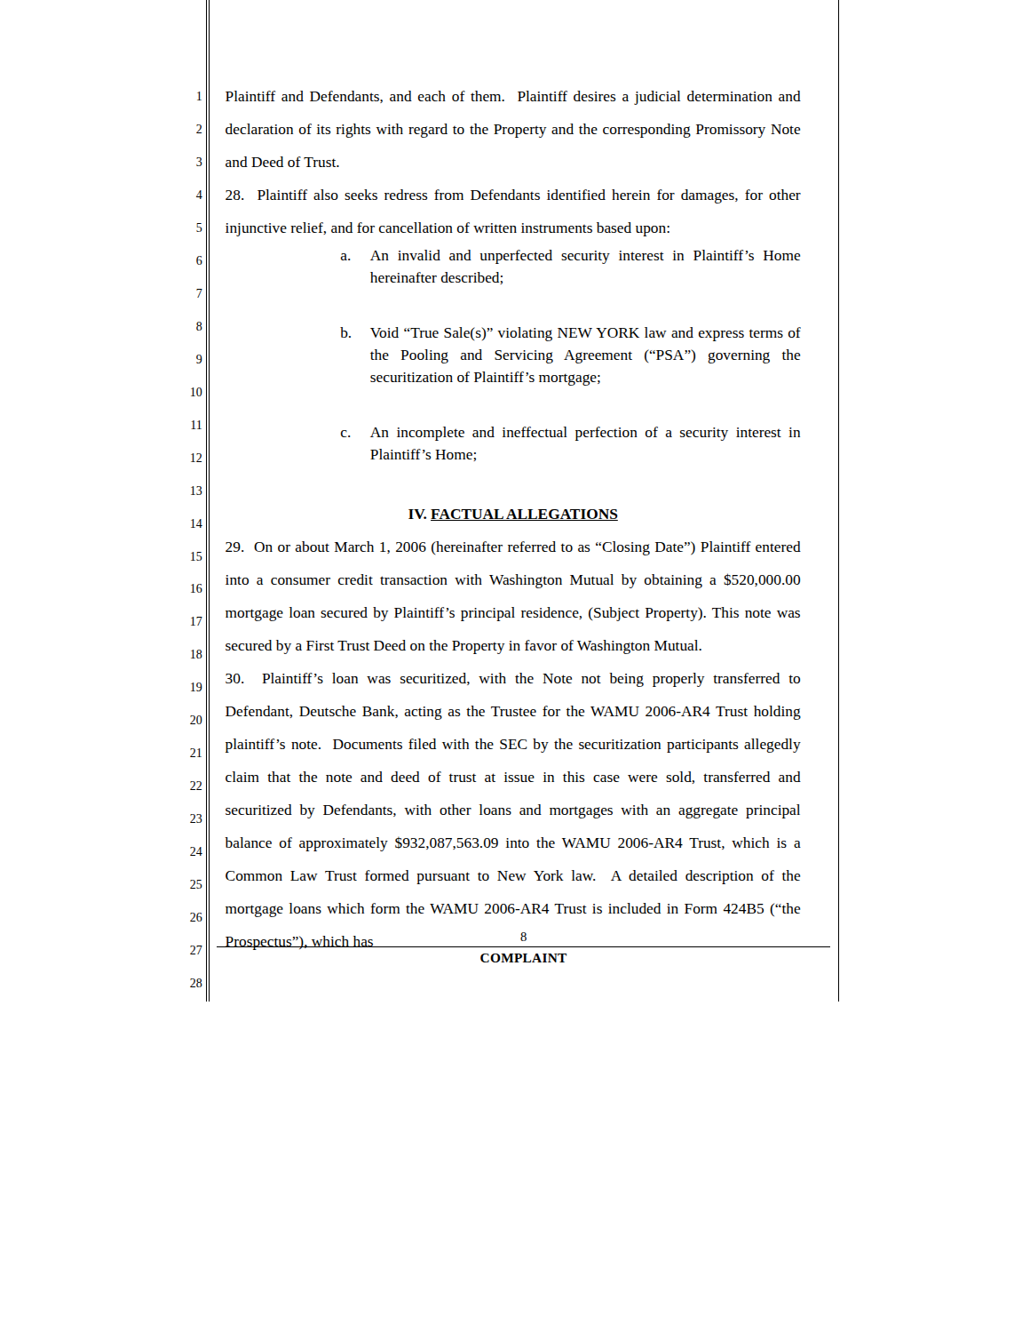1
2
3
4
5
6
7
8
9
10
11
12
13
14
15
16
17
18
19
20
21
22
23
24
25
26
27
28
Plaintiff and Defendants, and each of them. Plaintiff desires a judicial determination and declaration of its rights with regard to the Property and the corresponding Promissory Note and Deed of Trust.
28. Plaintiff also seeks redress from Defendants identified herein for damages, for other injunctive relief, and for cancellation of written instruments based upon:
a. An invalid and unperfected security interest in Plaintiff’s Home hereinafter described;
b. Void “True Sale(s)” violating NEW YORK law and express terms of the Pooling and Servicing Agreement (“PSA”) governing the securitization of Plaintiff’s mortgage;
c. An incomplete and ineffectual perfection of a security interest in Plaintiff’s Home;
IV. FACTUAL ALLEGATIONS
29. On or about March 1, 2006 (hereinafter referred to as “Closing Date”) Plaintiff entered into a consumer credit transaction with Washington Mutual by obtaining a $520,000.00 mortgage loan secured by Plaintiff’s principal residence, (Subject Property). This note was secured by a First Trust Deed on the Property in favor of Washington Mutual.
30. Plaintiff’s loan was securitized, with the Note not being properly transferred to Defendant, Deutsche Bank, acting as the Trustee for the WAMU 2006-AR4 Trust holding plaintiff’s note. Documents filed with the SEC by the securitization participants allegedly claim that the note and deed of trust at issue in this case were sold, transferred and securitized by Defendants, with other loans and mortgages with an aggregate principal balance of approximately $932,087,563.09 into the WAMU 2006-AR4 Trust, which is a Common Law Trust formed pursuant to New York law. A detailed description of the mortgage loans which form the WAMU 2006-AR4 Trust is included in Form 424B5 (“the Prospectus”), which has
8
COMPLAINT